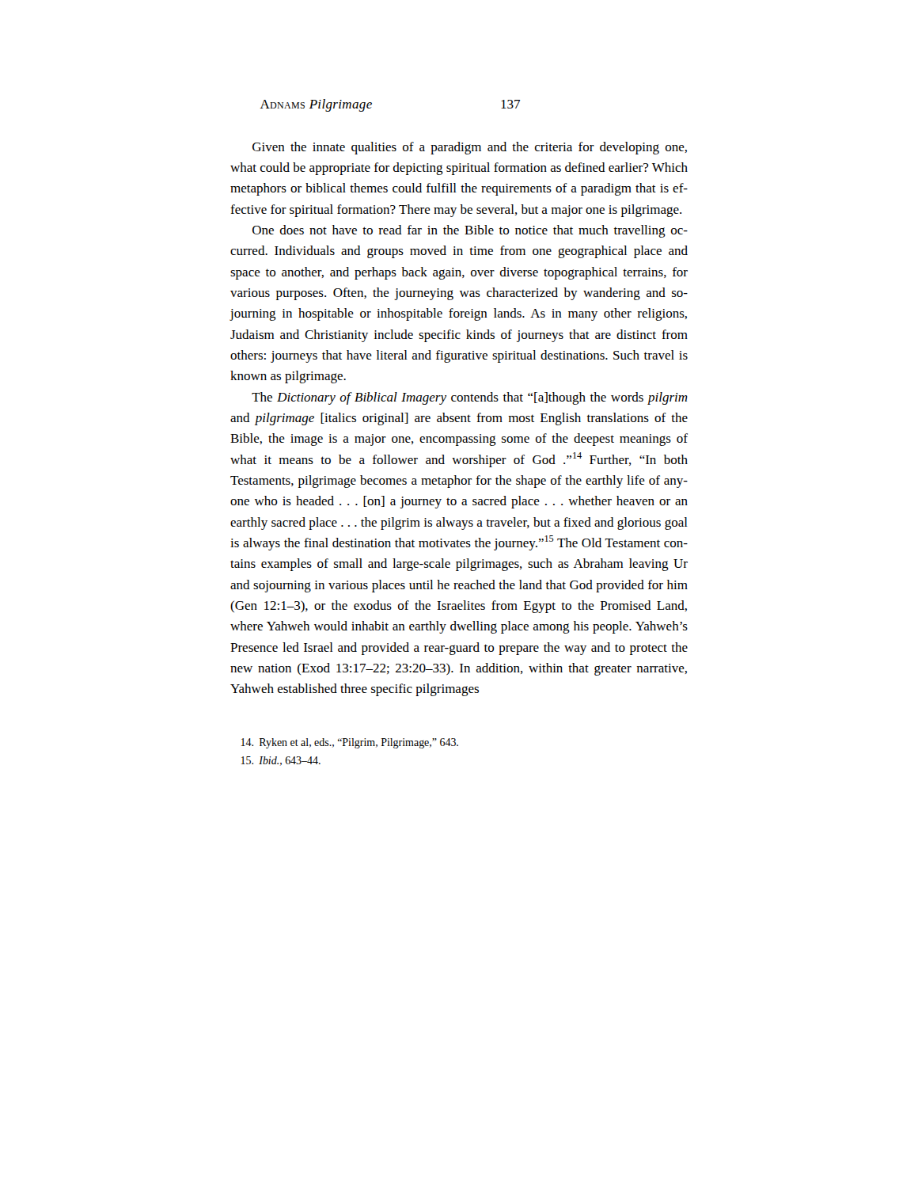Adnams Pilgrimage 137
Given the innate qualities of a paradigm and the criteria for developing one, what could be appropriate for depicting spiritual formation as defined earlier? Which metaphors or biblical themes could fulfill the requirements of a paradigm that is effective for spiritual formation? There may be several, but a major one is pilgrimage.
One does not have to read far in the Bible to notice that much travelling occurred. Individuals and groups moved in time from one geographical place and space to another, and perhaps back again, over diverse topographical terrains, for various purposes. Often, the journeying was characterized by wandering and sojourning in hospitable or inhospitable foreign lands. As in many other religions, Judaism and Christianity include specific kinds of journeys that are distinct from others: journeys that have literal and figurative spiritual destinations. Such travel is known as pilgrimage.
The Dictionary of Biblical Imagery contends that “[a]though the words pilgrim and pilgrimage [italics original] are absent from most English translations of the Bible, the image is a major one, encompassing some of the deepest meanings of what it means to be a follower and worshiper of God .”14 Further, “In both Testaments, pilgrimage becomes a metaphor for the shape of the earthly life of anyone who is headed . . . [on] a journey to a sacred place . . . whether heaven or an earthly sacred place . . . the pilgrim is always a traveler, but a fixed and glorious goal is always the final destination that motivates the journey.”15 The Old Testament contains examples of small and large-scale pilgrimages, such as Abraham leaving Ur and sojourning in various places until he reached the land that God provided for him (Gen 12:1–3), or the exodus of the Israelites from Egypt to the Promised Land, where Yahweh would inhabit an earthly dwelling place among his people. Yahweh’s Presence led Israel and provided a rear-guard to prepare the way and to protect the new nation (Exod 13:17–22; 23:20–33). In addition, within that greater narrative, Yahweh established three specific pilgrimages
14. Ryken et al, eds., “Pilgrim, Pilgrimage,” 643.
15. Ibid., 643–44.